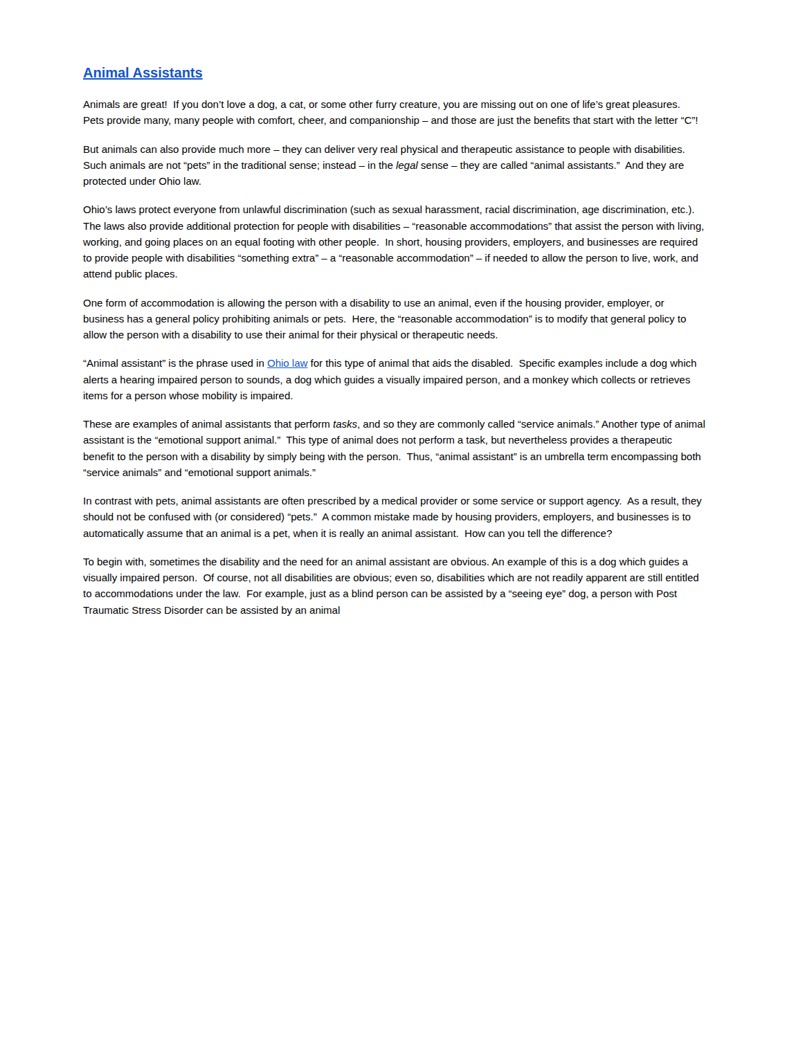Animal Assistants
Animals are great! If you don’t love a dog, a cat, or some other furry creature, you are missing out on one of life’s great pleasures. Pets provide many, many people with comfort, cheer, and companionship – and those are just the benefits that start with the letter “C”!
But animals can also provide much more – they can deliver very real physical and therapeutic assistance to people with disabilities. Such animals are not “pets” in the traditional sense; instead – in the legal sense – they are called “animal assistants.” And they are protected under Ohio law.
Ohio’s laws protect everyone from unlawful discrimination (such as sexual harassment, racial discrimination, age discrimination, etc.). The laws also provide additional protection for people with disabilities – “reasonable accommodations” that assist the person with living, working, and going places on an equal footing with other people. In short, housing providers, employers, and businesses are required to provide people with disabilities “something extra” – a “reasonable accommodation” – if needed to allow the person to live, work, and attend public places.
One form of accommodation is allowing the person with a disability to use an animal, even if the housing provider, employer, or business has a general policy prohibiting animals or pets. Here, the “reasonable accommodation” is to modify that general policy to allow the person with a disability to use their animal for their physical or therapeutic needs.
“Animal assistant” is the phrase used in Ohio law for this type of animal that aids the disabled. Specific examples include a dog which alerts a hearing impaired person to sounds, a dog which guides a visually impaired person, and a monkey which collects or retrieves items for a person whose mobility is impaired.
These are examples of animal assistants that perform tasks, and so they are commonly called “service animals.” Another type of animal assistant is the “emotional support animal.” This type of animal does not perform a task, but nevertheless provides a therapeutic benefit to the person with a disability by simply being with the person. Thus, “animal assistant” is an umbrella term encompassing both “service animals” and “emotional support animals.”
In contrast with pets, animal assistants are often prescribed by a medical provider or some service or support agency. As a result, they should not be confused with (or considered) “pets.” A common mistake made by housing providers, employers, and businesses is to automatically assume that an animal is a pet, when it is really an animal assistant. How can you tell the difference?
To begin with, sometimes the disability and the need for an animal assistant are obvious. An example of this is a dog which guides a visually impaired person. Of course, not all disabilities are obvious; even so, disabilities which are not readily apparent are still entitled to accommodations under the law. For example, just as a blind person can be assisted by a “seeing eye” dog, a person with Post Traumatic Stress Disorder can be assisted by an animal